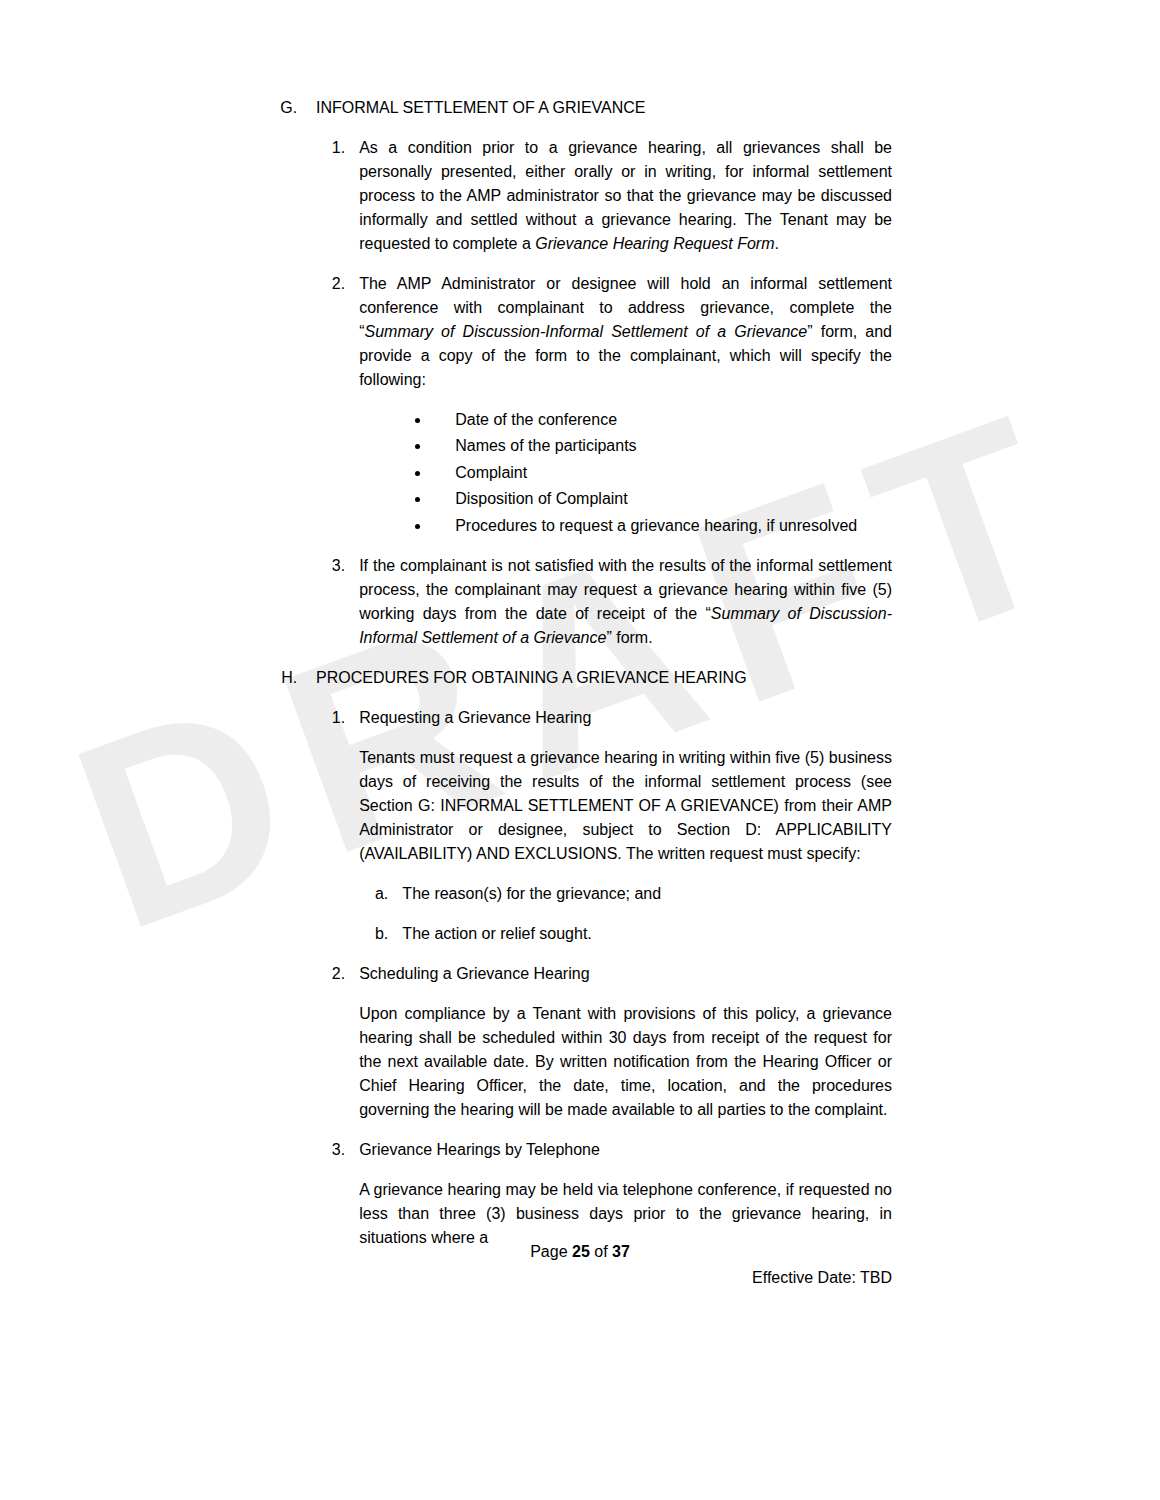DRAFT
INFORMAL SETTLEMENT OF A GRIEVANCE
As a condition prior to a grievance hearing, all grievances shall be personally presented, either orally or in writing, for informal settlement process to the AMP administrator so that the grievance may be discussed informally and settled without a grievance hearing. The Tenant may be requested to complete a Grievance Hearing Request Form.
The AMP Administrator or designee will hold an informal settlement conference with complainant to address grievance, complete the “Summary of Discussion-Informal Settlement of a Grievance” form, and provide a copy of the form to the complainant, which will specify the following:
Date of the conference
Names of the participants
Complaint
Disposition of Complaint
Procedures to request a grievance hearing, if unresolved
If the complainant is not satisfied with the results of the informal settlement process, the complainant may request a grievance hearing within five (5) working days from the date of receipt of the “Summary of Discussion-Informal Settlement of a Grievance” form.
PROCEDURES FOR OBTAINING A GRIEVANCE HEARING
Requesting a Grievance Hearing
Tenants must request a grievance hearing in writing within five (5) business days of receiving the results of the informal settlement process (see Section G: INFORMAL SETTLEMENT OF A GRIEVANCE) from their AMP Administrator or designee, subject to Section D: APPLICABILITY (AVAILABILITY) AND EXCLUSIONS. The written request must specify:
The reason(s) for the grievance; and
The action or relief sought.
Scheduling a Grievance Hearing
Upon compliance by a Tenant with provisions of this policy, a grievance hearing shall be scheduled within 30 days from receipt of the request for the next available date. By written notification from the Hearing Officer or Chief Hearing Officer, the date, time, location, and the procedures governing the hearing will be made available to all parties to the complaint.
Grievance Hearings by Telephone
A grievance hearing may be held via telephone conference, if requested no less than three (3) business days prior to the grievance hearing, in situations where a
Page 25 of 37
Effective Date: TBD